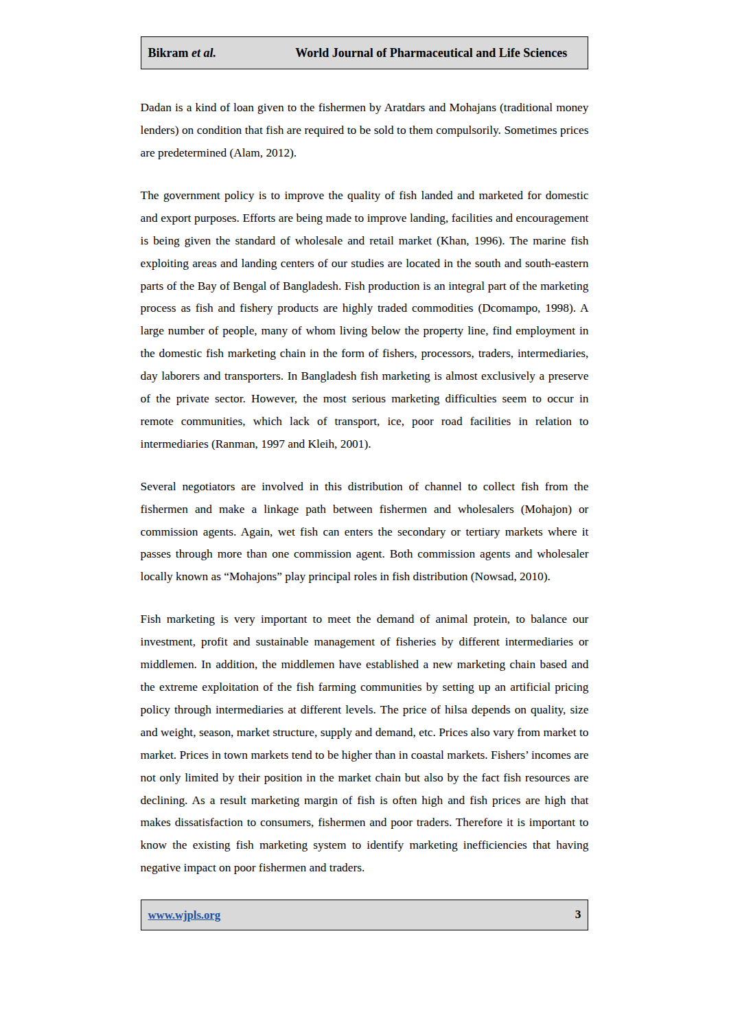Bikram et al.
World Journal of Pharmaceutical and Life Sciences
Dadan is a kind of loan given to the fishermen by Aratdars and Mohajans (traditional money lenders) on condition that fish are required to be sold to them compulsorily. Sometimes prices are predetermined (Alam, 2012).
The government policy is to improve the quality of fish landed and marketed for domestic and export purposes. Efforts are being made to improve landing, facilities and encouragement is being given the standard of wholesale and retail market (Khan, 1996). The marine fish exploiting areas and landing centers of our studies are located in the south and south-eastern parts of the Bay of Bengal of Bangladesh. Fish production is an integral part of the marketing process as fish and fishery products are highly traded commodities (Dcomampo, 1998). A large number of people, many of whom living below the property line, find employment in the domestic fish marketing chain in the form of fishers, processors, traders, intermediaries, day laborers and transporters. In Bangladesh fish marketing is almost exclusively a preserve of the private sector. However, the most serious marketing difficulties seem to occur in remote communities, which lack of transport, ice, poor road facilities in relation to intermediaries (Ranman, 1997 and Kleih, 2001).
Several negotiators are involved in this distribution of channel to collect fish from the fishermen and make a linkage path between fishermen and wholesalers (Mohajon) or commission agents. Again, wet fish can enters the secondary or tertiary markets where it passes through more than one commission agent. Both commission agents and wholesaler locally known as “Mohajons” play principal roles in fish distribution (Nowsad, 2010).
Fish marketing is very important to meet the demand of animal protein, to balance our investment, profit and sustainable management of fisheries by different intermediaries or middlemen. In addition, the middlemen have established a new marketing chain based and the extreme exploitation of the fish farming communities by setting up an artificial pricing policy through intermediaries at different levels. The price of hilsa depends on quality, size and weight, season, market structure, supply and demand, etc. Prices also vary from market to market. Prices in town markets tend to be higher than in coastal markets. Fishers’ incomes are not only limited by their position in the market chain but also by the fact fish resources are declining. As a result marketing margin of fish is often high and fish prices are high that makes dissatisfaction to consumers, fishermen and poor traders. Therefore it is important to know the existing fish marketing system to identify marketing inefficiencies that having negative impact on poor fishermen and traders.
www.wjpls.org
3